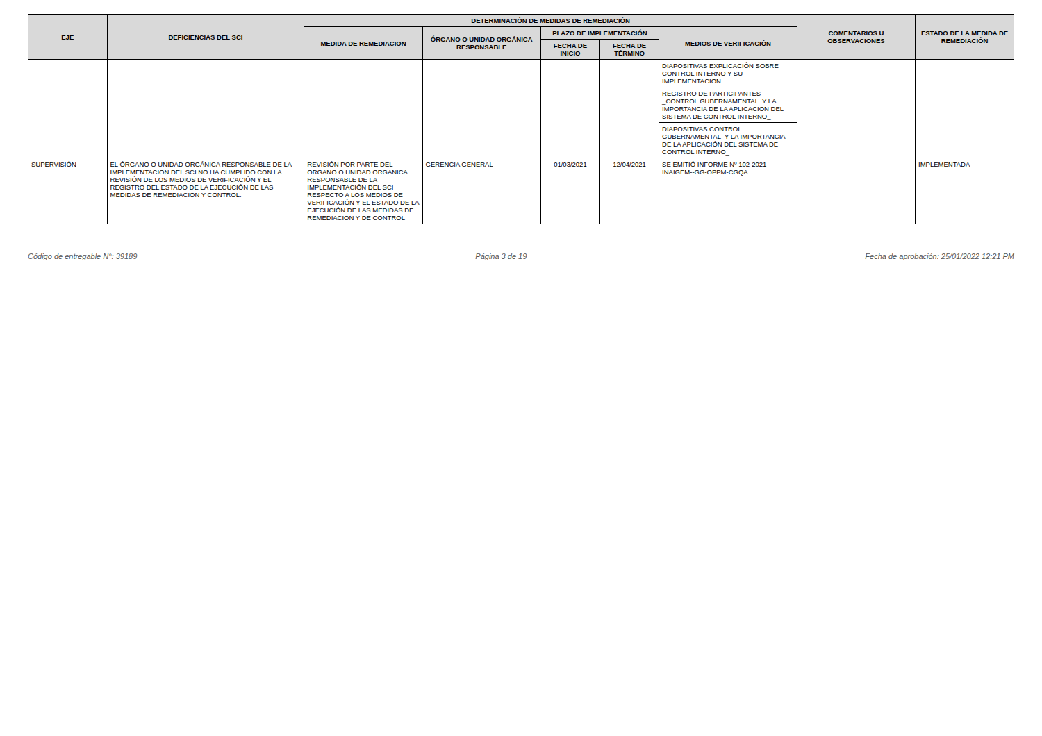| EJE | DEFICIENCIAS DEL SCI | DETERMINACIÓN DE MEDIDAS DE REMEDIACIÓN | COMENTARIOS U OBSERVACIONES | ESTADO DE LA MEDIDA DE REMEDIACIÓN |
| --- | --- | --- | --- | --- |
| MEDIDA DE REMEDIACION | ÓRGANO O UNIDAD ORGÁNICA RESPONSABLE | PLAZO DE IMPLEMENTACIÓN | MEDIOS DE VERIFICACIÓN |
| FECHA DE INICIO | FECHA DE TÉRMINO |
| | | | | | | DIAPOSITIVAS EXPLICACIÓN SOBRE CONTROL INTERNO Y SU IMPLEMENTACIÓN | | |
| | | | | | | REGISTRO DE PARTICIPANTES - _CONTROL GUBERNAMENTAL Y LA IMPORTANCIA DE LA APLICACIÓN DEL SISTEMA DE CONTROL INTERNO_ | | |
| | | | | | | DIAPOSITIVAS CONTROL GUBERNAMENTAL Y LA IMPORTANCIA DE LA APLICACIÓN DEL SISTEMA DE CONTROL INTERNO_ | | |
| SUPERVISIÓN | EL ÓRGANO O UNIDAD ORGÁNICA RESPONSABLE DE LA IMPLEMENTACIÓN DEL SCI NO HA CUMPLIDO CON LA REVISIÓN DE LOS MEDIOS DE VERIFICACIÓN Y EL REGISTRO DEL ESTADO DE LA EJECUCIÓN DE LAS MEDIDAS DE REMEDIACIÓN Y CONTROL. | REVISIÓN POR PARTE DEL ÓRGANO O UNIDAD ORGÁNICA RESPONSABLE DE LA IMPLEMENTACIÓN DEL SCI RESPECTO A LOS MEDIOS DE VERIFICACIÓN Y EL ESTADO DE LA EJECUCIÓN DE LAS MEDIDAS DE REMEDIACIÓN Y DE CONTROL | GERENCIA GENERAL | 01/03/2021 | 12/04/2021 | SE EMITIÓ INFORME Nº 102-2021-INAIGEM--GG-OPPM-CGQA | | IMPLEMENTADA |
Código de entregable N°: 39189 Página 3 de 19 Fecha de aprobación: 25/01/2022 12:21 PM